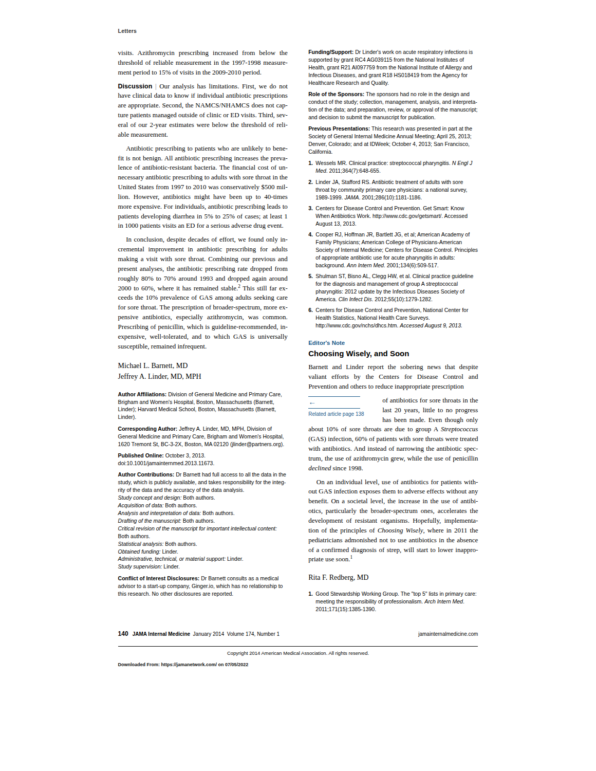Letters
visits. Azithromycin prescribing increased from below the threshold of reliable measurement in the 1997-1998 measurement period to 15% of visits in the 2009-2010 period.
Discussion | Our analysis has limitations. First, we do not have clinical data to know if individual antibiotic prescriptions are appropriate. Second, the NAMCS/NHAMCS does not capture patients managed outside of clinic or ED visits. Third, several of our 2-year estimates were below the threshold of reliable measurement.
Antibiotic prescribing to patients who are unlikely to benefit is not benign. All antibiotic prescribing increases the prevalence of antibiotic-resistant bacteria. The financial cost of unnecessary antibiotic prescribing to adults with sore throat in the United States from 1997 to 2010 was conservatively $500 million. However, antibiotics might have been up to 40-times more expensive. For individuals, antibiotic prescribing leads to patients developing diarrhea in 5% to 25% of cases; at least 1 in 1000 patients visits an ED for a serious adverse drug event.
In conclusion, despite decades of effort, we found only incremental improvement in antibiotic prescribing for adults making a visit with sore throat. Combining our previous and present analyses, the antibiotic prescribing rate dropped from roughly 80% to 70% around 1993 and dropped again around 2000 to 60%, where it has remained stable.2 This still far exceeds the 10% prevalence of GAS among adults seeking care for sore throat. The prescription of broader-spectrum, more expensive antibiotics, especially azithromycin, was common. Prescribing of penicillin, which is guideline-recommended, inexpensive, well-tolerated, and to which GAS is universally susceptible, remained infrequent.
Michael L. Barnett, MD
Jeffrey A. Linder, MD, MPH
Author Affiliations: Division of General Medicine and Primary Care, Brigham and Women's Hospital, Boston, Massachusetts (Barnett, Linder); Harvard Medical School, Boston, Massachusetts (Barnett, Linder).
Corresponding Author: Jeffrey A. Linder, MD, MPH, Division of General Medicine and Primary Care, Brigham and Women's Hospital, 1620 Tremont St, BC-3-2X, Boston, MA 02120 (jlinder@partners.org).
Published Online: October 3, 2013.
doi:10.1001/jamainternmed.2013.11673.
Author Contributions: Dr Barnett had full access to all the data in the study, which is publicly available, and takes responsibility for the integrity of the data and the accuracy of the data analysis.
Study concept and design: Both authors.
Acquisition of data: Both authors.
Analysis and interpretation of data: Both authors.
Drafting of the manuscript: Both authors.
Critical revision of the manuscript for important intellectual content: Both authors.
Statistical analysis: Both authors.
Obtained funding: Linder.
Administrative, technical, or material support: Linder.
Study supervision: Linder.
Conflict of Interest Disclosures: Dr Barnett consults as a medical advisor to a start-up company, Ginger.io, which has no relationship to this research. No other disclosures are reported.
Funding/Support: Dr Linder's work on acute respiratory infections is supported by grant RC4 AG039115 from the National Institutes of Health, grant R21 AI097759 from the National Institute of Allergy and Infectious Diseases, and grant R18 HS018419 from the Agency for Healthcare Research and Quality.
Role of the Sponsors: The sponsors had no role in the design and conduct of the study; collection, management, analysis, and interpretation of the data; and preparation, review, or approval of the manuscript; and decision to submit the manuscript for publication.
Previous Presentations: This research was presented in part at the Society of General Internal Medicine Annual Meeting; April 25, 2013; Denver, Colorado; and at IDWeek; October 4, 2013; San Francisco, California.
Wessels MR. Clinical practice: streptococcal pharyngitis. N Engl J Med. 2011;364(7):648-655.
Linder JA, Stafford RS. Antibiotic treatment of adults with sore throat by community primary care physicians: a national survey, 1989-1999. JAMA. 2001;286(10):1181-1186.
Centers for Disease Control and Prevention. Get Smart: Know When Antibiotics Work. http://www.cdc.gov/getsmart/. Accessed August 13, 2013.
Cooper RJ, Hoffman JR, Bartlett JG, et al; American Academy of Family Physicians; American College of Physicians-American Society of Internal Medicine; Centers for Disease Control. Principles of appropriate antibiotic use for acute pharyngitis in adults: background. Ann Intern Med. 2001;134(6):509-517.
Shulman ST, Bisno AL, Clegg HW, et al. Clinical practice guideline for the diagnosis and management of group A streptococcal pharyngitis: 2012 update by the Infectious Diseases Society of America. Clin Infect Dis. 2012;55(10):1279-1282.
Centers for Disease Control and Prevention, National Center for Health Statistics, National Health Care Surveys. http://www.cdc.gov/nchs/dhcs.htm. Accessed August 9, 2013.
Editor's Note
Choosing Wisely, and Soon
Barnett and Linder report the sobering news that despite valiant efforts by the Centers for Disease Control and Prevention and others to reduce inappropriate prescription
← Related article page 138
of antibiotics for sore throats in the last 20 years, little to no progress has been made. Even though only about 10% of sore throats are due to group A Streptococcus (GAS) infection, 60% of patients with sore throats were treated with antibiotics. And instead of narrowing the antibiotic spectrum, the use of azithromycin grew, while the use of penicillin declined since 1998.
On an individual level, use of antibiotics for patients without GAS infection exposes them to adverse effects without any benefit. On a societal level, the increase in the use of antibiotics, particularly the broader-spectrum ones, accelerates the development of resistant organisms. Hopefully, implementation of the principles of Choosing Wisely, where in 2011 the pediatricians admonished not to use antibiotics in the absence of a confirmed diagnosis of strep, will start to lower inappropriate use soon.1
Rita F. Redberg, MD
Good Stewardship Working Group. The "top 5" lists in primary care: meeting the responsibility of professionalism. Arch Intern Med. 2011;171(15):1385-1390.
140 JAMA Internal Medicine January 2014 Volume 174, Number 1 jamainternalmedicine.com
Copyright 2014 American Medical Association. All rights reserved.
Downloaded From: https://jamanetwork.com/ on 07/05/2022